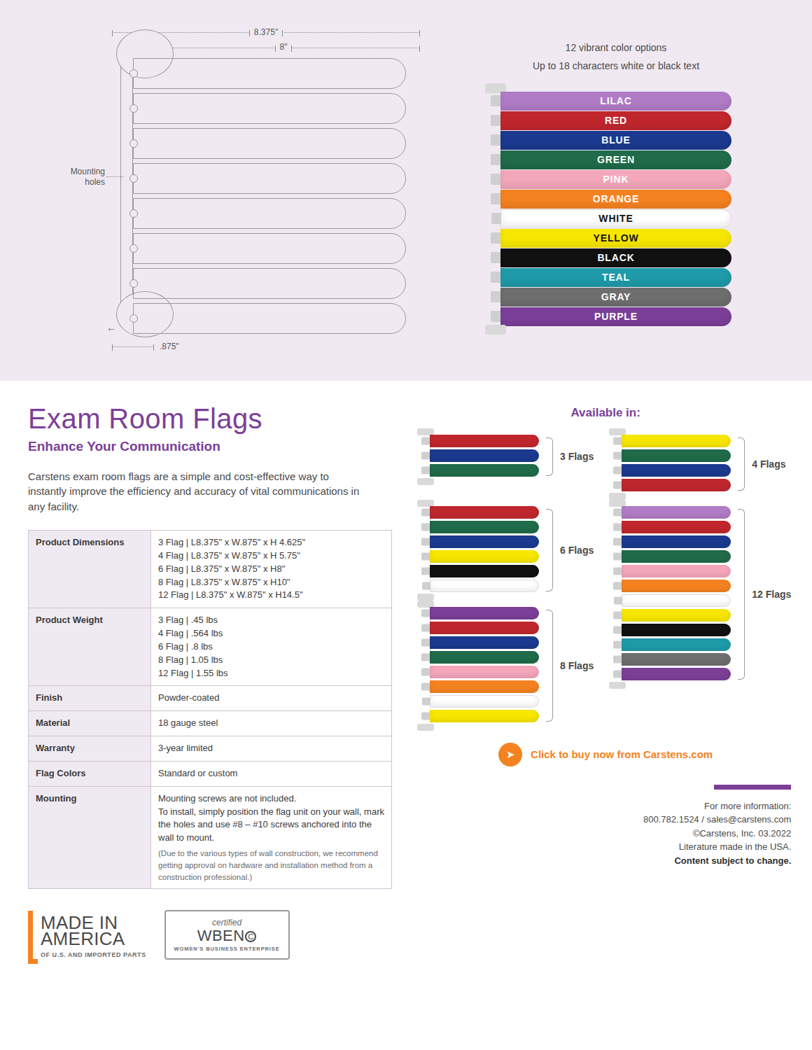8.375"
8"
Mounting
holes
←
.875"
12 vibrant color options
Up to 18 characters white or black text
LILAC
RED
BLUE
GREEN
PINK
ORANGE
WHITE
YELLOW
BLACK
TEAL
GRAY
PURPLE
Exam Room Flags
Enhance Your Communication
Carstens exam room flags are a simple and cost-effective way to instantly improve the efficiency and accuracy of vital communications in any facility.
| Product Dimensions | 3 Flag / L8.375" x W.875" x H 4.625" 4 Flag / L8.375" x W.875" x H 5.75" 6 Flag / L8.375" x W.875" x H8" 8 Flag / L8.375" x W.875" x H10" 12 Flag / L8.375" x W.875" x H14.5" |
| Product Weight | 3 Flag / .45 lbs 4 Flag / .564 lbs 6 Flag / .8 lbs 8 Flag / 1.05 lbs 12 Flag / 1.55 lbs |
| Finish | Powder-coated |
| Material | 18 gauge steel |
| Warranty | 3-year limited |
| Flag Colors | Standard or custom |
| Mounting | Mounting screws are not included. To install, simply position the flag unit on your wall, mark the holes and use #8 – #10 screws anchored into the wall to mount. (Due to the various types of wall construction, we recommend getting approval on hardware and installation method from a construction professional.) |
Available in:
3 Flags
4 Flags
6 Flags
12 Flags
8 Flags
➤ Click to buy now from Carstens.com
For more information:
800.782.1524 / sales@carstens.com
©Carstens, Inc. 03.2022
Literature made in the USA.
Content subject to change.
MADE IN AMERICA
OF U.S. AND IMPORTED PARTS
certified
WBENC
WOMEN'S BUSINESS ENTERPRISE